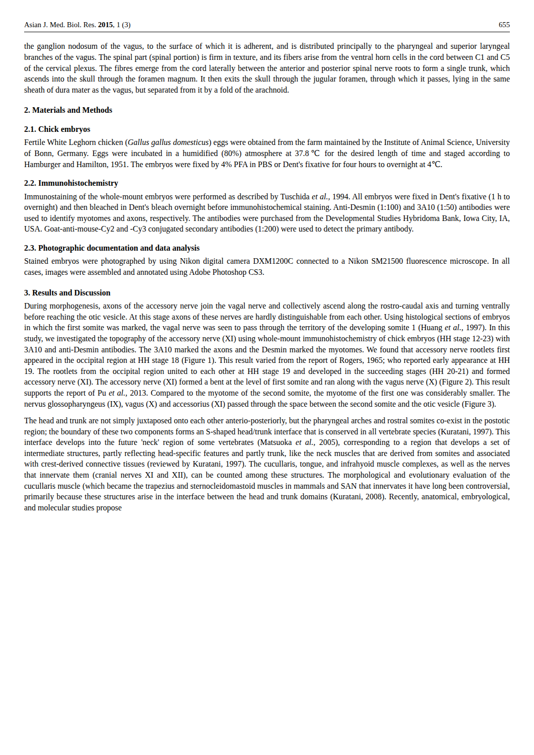Asian J. Med. Biol. Res. 2015, 1 (3) 655
the ganglion nodosum of the vagus, to the surface of which it is adherent, and is distributed principally to the pharyngeal and superior laryngeal branches of the vagus. The spinal part (spinal portion) is firm in texture, and its fibers arise from the ventral horn cells in the cord between C1 and C5 of the cervical plexus. The fibres emerge from the cord laterally between the anterior and posterior spinal nerve roots to form a single trunk, which ascends into the skull through the foramen magnum. It then exits the skull through the jugular foramen, through which it passes, lying in the same sheath of dura mater as the vagus, but separated from it by a fold of the arachnoid.
2. Materials and Methods
2.1. Chick embryos
Fertile White Leghorn chicken (Gallus gallus domesticus) eggs were obtained from the farm maintained by the Institute of Animal Science, University of Bonn, Germany. Eggs were incubated in a humidified (80%) atmosphere at 37.8℃ for the desired length of time and staged according to Hamburger and Hamilton, 1951. The embryos were fixed by 4% PFA in PBS or Dent's fixative for four hours to overnight at 4℃.
2.2. Immunohistochemistry
Immunostaining of the whole-mount embryos were performed as described by Tuschida et al., 1994. All embryos were fixed in Dent's fixative (1 h to overnight) and then bleached in Dent's bleach overnight before immunohistochemical staining. Anti-Desmin (1:100) and 3A10 (1:50) antibodies were used to identify myotomes and axons, respectively. The antibodies were purchased from the Developmental Studies Hybridoma Bank, Iowa City, IA, USA. Goat-anti-mouse-Cy2 and -Cy3 conjugated secondary antibodies (1:200) were used to detect the primary antibody.
2.3. Photographic documentation and data analysis
Stained embryos were photographed by using Nikon digital camera DXM1200C connected to a Nikon SM21500 fluorescence microscope. In all cases, images were assembled and annotated using Adobe Photoshop CS3.
3. Results and Discussion
During morphogenesis, axons of the accessory nerve join the vagal nerve and collectively ascend along the rostro-caudal axis and turning ventrally before reaching the otic vesicle. At this stage axons of these nerves are hardly distinguishable from each other. Using histological sections of embryos in which the first somite was marked, the vagal nerve was seen to pass through the territory of the developing somite 1 (Huang et al., 1997). In this study, we investigated the topography of the accessory nerve (XI) using whole-mount immunohistochemistry of chick embryos (HH stage 12-23) with 3A10 and anti-Desmin antibodies. The 3A10 marked the axons and the Desmin marked the myotomes. We found that accessory nerve rootlets first appeared in the occipital region at HH stage 18 (Figure 1). This result varied from the report of Rogers, 1965; who reported early appearance at HH 19. The rootlets from the occipital region united to each other at HH stage 19 and developed in the succeeding stages (HH 20-21) and formed accessory nerve (XI). The accessory nerve (XI) formed a bent at the level of first somite and ran along with the vagus nerve (X) (Figure 2). This result supports the report of Pu et al., 2013. Compared to the myotome of the second somite, the myotome of the first one was considerably smaller. The nervus glossopharyngeus (IX), vagus (X) and accessorius (XI) passed through the space between the second somite and the otic vesicle (Figure 3).
The head and trunk are not simply juxtaposed onto each other anterio-posteriorly, but the pharyngeal arches and rostral somites co-exist in the postotic region; the boundary of these two components forms an S-shaped head/trunk interface that is conserved in all vertebrate species (Kuratani, 1997). This interface develops into the future 'neck' region of some vertebrates (Matsuoka et al., 2005), corresponding to a region that develops a set of intermediate structures, partly reflecting head-specific features and partly trunk, like the neck muscles that are derived from somites and associated with crest-derived connective tissues (reviewed by Kuratani, 1997). The cucullaris, tongue, and infrahyoid muscle complexes, as well as the nerves that innervate them (cranial nerves XI and XII), can be counted among these structures. The morphological and evolutionary evaluation of the cucullaris muscle (which became the trapezius and sternocleidomastoid muscles in mammals and SAN that innervates it have long been controversial, primarily because these structures arise in the interface between the head and trunk domains (Kuratani, 2008). Recently, anatomical, embryological, and molecular studies propose